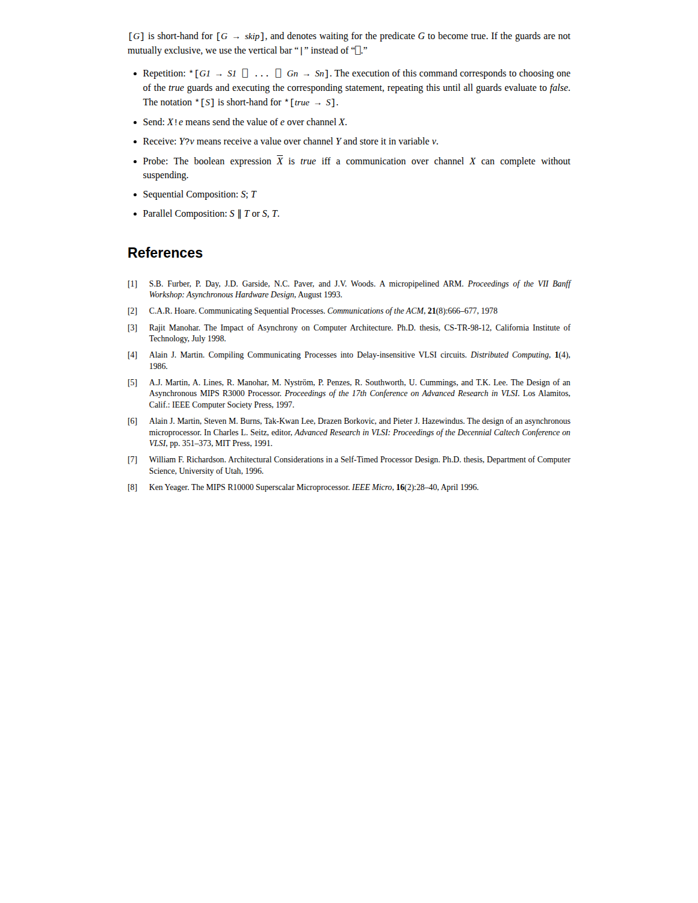[G] is short-hand for [G → skip], and denotes waiting for the predicate G to become true. If the guards are not mutually exclusive, we use the vertical bar “|” instead of “⎕.”
Repetition: *[G1 → S1 ⎕ ... ⎕ Gn → Sn]. The execution of this command corresponds to choosing one of the true guards and executing the corresponding statement, repeating this until all guards evaluate to false. The notation *[S] is short-hand for *[true → S].
Send: X!e means send the value of e over channel X.
Receive: Y?v means receive a value over channel Y and store it in variable v.
Probe: The boolean expression X is true iff a communication over channel X can complete without suspending.
Sequential Composition: S; T
Parallel Composition: S ∥ T or S, T.
References
S.B. Furber, P. Day, J.D. Garside, N.C. Paver, and J.V. Woods. A micropipelined ARM. Proceedings of the VII Banff Workshop: Asynchronous Hardware Design, August 1993.
C.A.R. Hoare. Communicating Sequential Processes. Communications of the ACM, 21(8):666–677, 1978
Rajit Manohar. The Impact of Asynchrony on Computer Architecture. Ph.D. thesis, CS-TR-98-12, California Institute of Technology, July 1998.
Alain J. Martin. Compiling Communicating Processes into Delay-insensitive VLSI circuits. Distributed Computing, 1(4), 1986.
A.J. Martin, A. Lines, R. Manohar, M. Nyström, P. Penzes, R. Southworth, U. Cummings, and T.K. Lee. The Design of an Asynchronous MIPS R3000 Processor. Proceedings of the 17th Conference on Advanced Research in VLSI. Los Alamitos, Calif.: IEEE Computer Society Press, 1997.
Alain J. Martin, Steven M. Burns, Tak-Kwan Lee, Drazen Borkovic, and Pieter J. Hazewindus. The design of an asynchronous microprocessor. In Charles L. Seitz, editor, Advanced Research in VLSI: Proceedings of the Decennial Caltech Conference on VLSI, pp. 351–373, MIT Press, 1991.
William F. Richardson. Architectural Considerations in a Self-Timed Processor Design. Ph.D. thesis, Department of Computer Science, University of Utah, 1996.
Ken Yeager. The MIPS R10000 Superscalar Microprocessor. IEEE Micro, 16(2):28–40, April 1996.